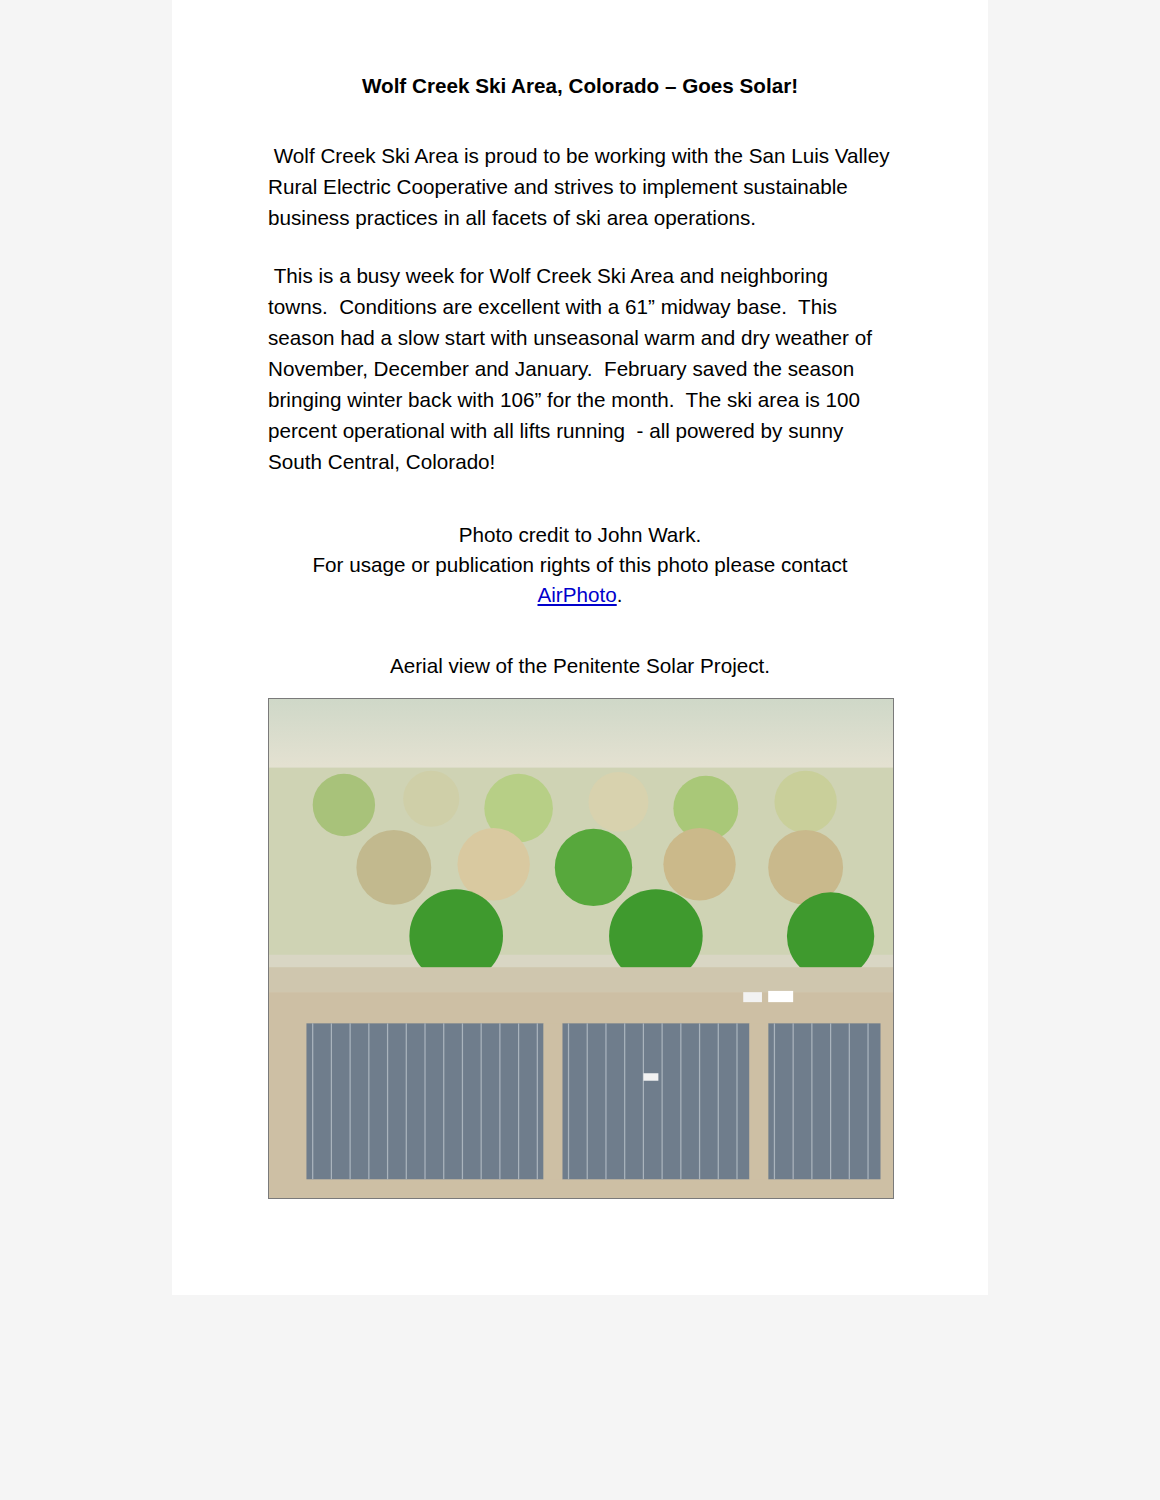Wolf Creek Ski Area, Colorado – Goes Solar!
Wolf Creek Ski Area is proud to be working with the San Luis Valley Rural Electric Cooperative and strives to implement sustainable business practices in all facets of ski area operations.
This is a busy week for Wolf Creek Ski Area and neighboring towns. Conditions are excellent with a 61” midway base. This season had a slow start with unseasonal warm and dry weather of November, December and January. February saved the season bringing winter back with 106” for the month. The ski area is 100 percent operational with all lifts running - all powered by sunny South Central, Colorado!
Photo credit to John Wark.For usage or publication rights of this photo please contact AirPhoto.
Aerial view of the Penitente Solar Project.